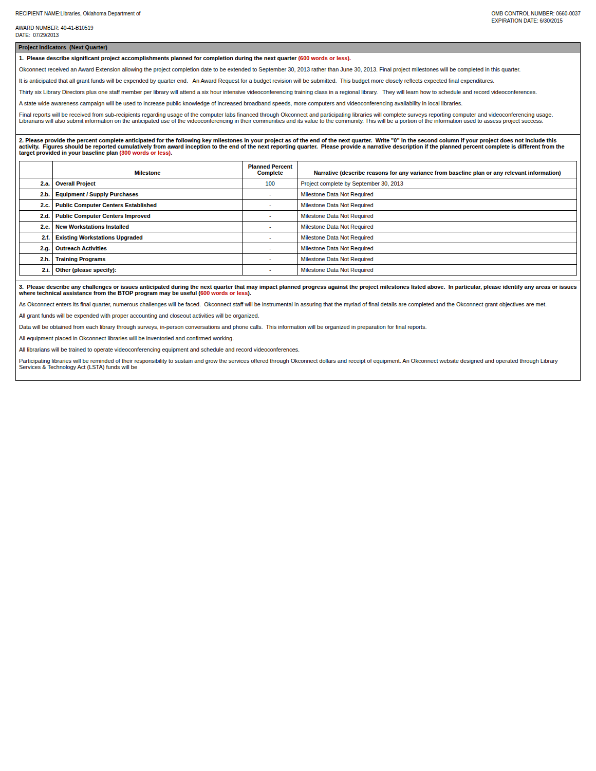RECIPIENT NAME:Libraries, Oklahoma Department of
AWARD NUMBER: 40-41-B10519
DATE: 07/29/2013
OMB CONTROL NUMBER: 0660-0037
EXPIRATION DATE: 6/30/2015
Project Indicators (Next Quarter)
1. Please describe significant project accomplishments planned for completion during the next quarter (600 words or less).
Okconnect received an Award Extension allowing the project completion date to be extended to September 30, 2013 rather than June 30, 2013. Final project milestones will be completed in this quarter.
It is anticipated that all grant funds will be expended by quarter end. An Award Request for a budget revision will be submitted. This budget more closely reflects expected final expenditures.
Thirty six Library Directors plus one staff member per library will attend a six hour intensive videoconferencing training class in a regional library. They will learn how to schedule and record videoconferences.
A state wide awareness campaign will be used to increase public knowledge of increased broadband speeds, more computers and videoconferencing availability in local libraries.
Final reports will be received from sub-recipients regarding usage of the computer labs financed through Okconnect and participating libraries will complete surveys reporting computer and videoconferencing usage. Librarians will also submit information on the anticipated use of the videoconferencing in their communities and its value to the community. This will be a portion of the information used to assess project success.
2. Please provide the percent complete anticipated for the following key milestones in your project as of the end of the next quarter. Write "0" in the second column if your project does not include this activity. Figures should be reported cumulatively from award inception to the end of the next reporting quarter. Please provide a narrative description if the planned percent complete is different from the target provided in your baseline plan (300 words or less).
| | Milestone | Planned Percent Complete | Narrative (describe reasons for any variance from baseline plan or any relevant information) |
| --- | --- | --- | --- |
| 2.a. | Overall Project | 100 | Project complete by September 30, 2013 |
| 2.b. | Equipment / Supply Purchases | - | Milestone Data Not Required |
| 2.c. | Public Computer Centers Established | - | Milestone Data Not Required |
| 2.d. | Public Computer Centers Improved | - | Milestone Data Not Required |
| 2.e. | New Workstations Installed | - | Milestone Data Not Required |
| 2.f. | Existing Workstations Upgraded | - | Milestone Data Not Required |
| 2.g. | Outreach Activities | - | Milestone Data Not Required |
| 2.h. | Training Programs | - | Milestone Data Not Required |
| 2.i. | Other (please specify): | - | Milestone Data Not Required |
3. Please describe any challenges or issues anticipated during the next quarter that may impact planned progress against the project milestones listed above. In particular, please identify any areas or issues where technical assistance from the BTOP program may be useful (600 words or less).
As Okconnect enters its final quarter, numerous challenges will be faced. Okconnect staff will be instrumental in assuring that the myriad of final details are completed and the Okconnect grant objectives are met.
All grant funds will be expended with proper accounting and closeout activities will be organized.
Data will be obtained from each library through surveys, in-person conversations and phone calls. This information will be organized in preparation for final reports.
All equipment placed in Okconnect libraries will be inventoried and confirmed working.
All librarians will be trained to operate videoconferencing equipment and schedule and record videoconferences.
Participating libraries will be reminded of their responsibility to sustain and grow the services offered through Okconnect dollars and receipt of equipment. An Okconnect website designed and operated through Library Services & Technology Act (LSTA) funds will be